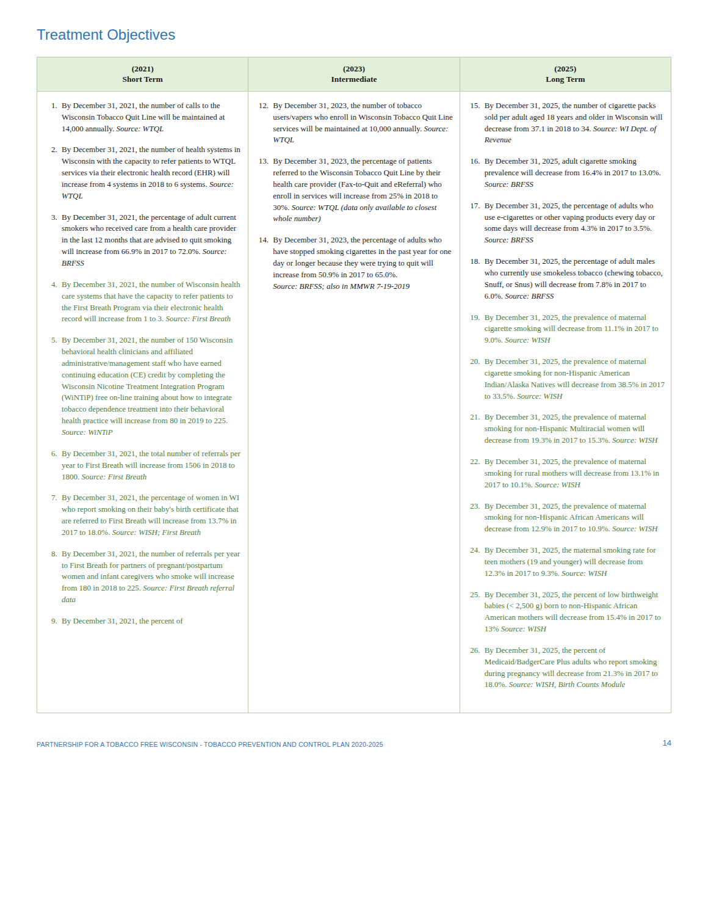Treatment Objectives
| (2021) Short Term | (2023) Intermediate | (2025) Long Term |
| --- | --- | --- |
| By December 31, 2021, the number of calls to the Wisconsin Tobacco Quit Line will be maintained at 14,000 annually. Source: WTQL By December 31, 2021, the number of health systems in Wisconsin with the capacity to refer patients to WTQL services via their electronic health record (EHR) will increase from 4 systems in 2018 to 6 systems. Source: WTQL By December 31, 2021, the percentage of adult current smokers who received care from a health care provider in the last 12 months that are advised to quit smoking will increase from 66.9% in 2017 to 72.0%. Source: BRFSS By December 31, 2021, the number of Wisconsin health care systems that have the capacity to refer patients to the First Breath Program via their electronic health record will increase from 1 to 3. Source: First Breath By December 31, 2021, the number of 150 Wisconsin behavioral health clinicians and affiliated administrative/management staff who have earned continuing education (CE) credit by completing the Wisconsin Nicotine Treatment Integration Program (WiNTiP) free on-line training about how to integrate tobacco dependence treatment into their behavioral health practice will increase from 80 in 2019 to 225. Source: WiNTiP By December 31, 2021, the total number of referrals per year to First Breath will increase from 1506 in 2018 to 1800. Source: First Breath By December 31, 2021, the percentage of women in WI who report smoking on their baby's birth certificate that are referred to First Breath will increase from 13.7% in 2017 to 18.0%. Source: WISH; First Breath By December 31, 2021, the number of referrals per year to First Breath for partners of pregnant/postpartum women and infant caregivers who smoke will increase from 180 in 2018 to 225. Source: First Breath referral data By December 31, 2021, the percent of | By December 31, 2023, the number of tobacco users/vapers who enroll in Wisconsin Tobacco Quit Line services will be maintained at 10,000 annually. Source: WTQL By December 31, 2023, the percentage of patients referred to the Wisconsin Tobacco Quit Line by their health care provider (Fax-to-Quit and eReferral) who enroll in services will increase from 25% in 2018 to 30%. Source: WTQL (data only available to closest whole number) By December 31, 2023, the percentage of adults who have stopped smoking cigarettes in the past year for one day or longer because they were trying to quit will increase from 50.9% in 2017 to 65.0%. Source: BRFSS; also in MMWR 7-19-2019 | By December 31, 2025, the number of cigarette packs sold per adult aged 18 years and older in Wisconsin will decrease from 37.1 in 2018 to 34. Source: WI Dept. of Revenue By December 31, 2025, adult cigarette smoking prevalence will decrease from 16.4% in 2017 to 13.0%. Source: BRFSS By December 31, 2025, the percentage of adults who use e-cigarettes or other vaping products every day or some days will decrease from 4.3% in 2017 to 3.5%. Source: BRFSS By December 31, 2025, the percentage of adult males who currently use smokeless tobacco (chewing tobacco, Snuff, or Snus) will decrease from 7.8% in 2017 to 6.0%. Source: BRFSS By December 31, 2025, the prevalence of maternal cigarette smoking will decrease from 11.1% in 2017 to 9.0%. Source: WISH By December 31, 2025, the prevalence of maternal cigarette smoking for non-Hispanic American Indian/Alaska Natives will decrease from 38.5% in 2017 to 33.5%. Source: WISH By December 31, 2025, the prevalence of maternal smoking for non-Hispanic Multiracial women will decrease from 19.3% in 2017 to 15.3%. Source: WISH By December 31, 2025, the prevalence of maternal smoking for rural mothers will decrease from 13.1% in 2017 to 10.1%. Source: WISH By December 31, 2025, the prevalence of maternal smoking for non-Hispanic African Americans will decrease from 12.9% in 2017 to 10.9%. Source: WISH By December 31, 2025, the maternal smoking rate for teen mothers (19 and younger) will decrease from 12.3% in 2017 to 9.3%. Source: WISH By December 31, 2025, the percent of low birthweight babies (< 2,500 g) born to non-Hispanic African American mothers will decrease from 15.4% in 2017 to 13% Source: WISH By December 31, 2025, the percent of Medicaid/BadgerCare Plus adults who report smoking during pregnancy will decrease from 21.3% in 2017 to 18.0%. Source: WISH, Birth Counts Module |
PARTNERSHIP FOR A TOBACCO FREE WISCONSIN - TOBACCO PREVENTION AND CONTROL PLAN 2020-2025
14